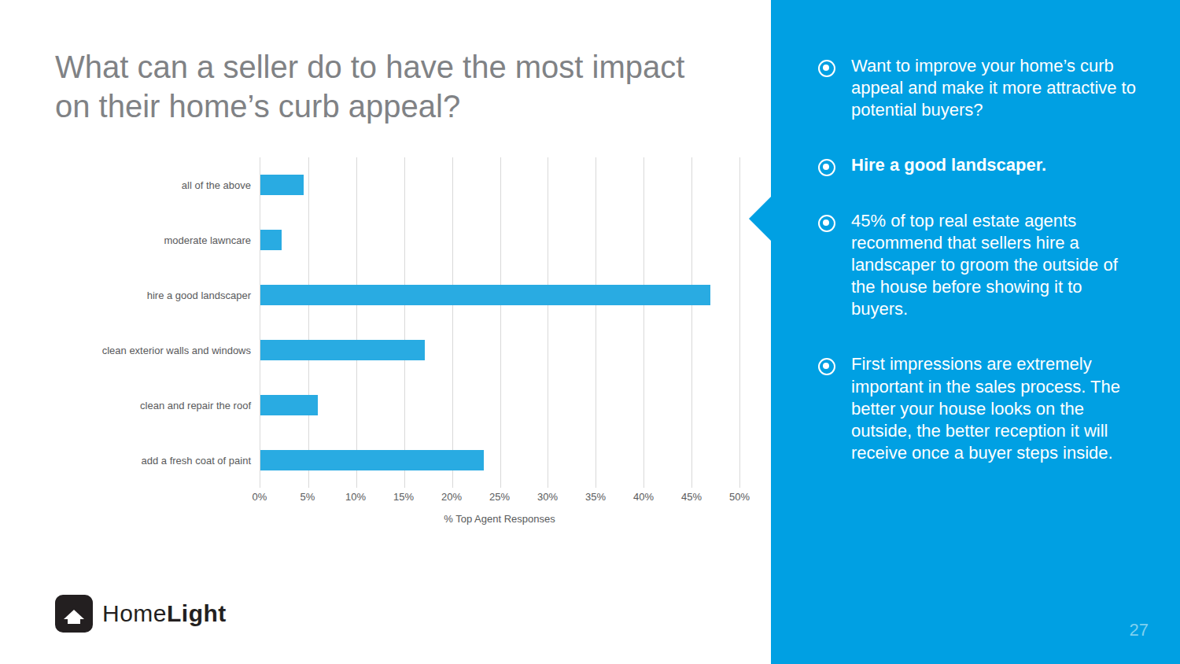What can a seller do to have the most impact on their home’s curb appeal?
all of the above
moderate lawncare
hire a good landscaper
clean exterior walls and windows
clean and repair the roof
add a fresh coat of paint
0% 5% 10% 15% 20% 25% 30% 35% 40% 45% 50%
% Top Agent Responses
HomeLight
Want to improve your home’s curb appeal and make it more attractive to potential buyers?
Hire a good landscaper.
45% of top real estate agents recommend that sellers hire a landscaper to groom the outside of the house before showing it to buyers.
First impressions are extremely important in the sales process. The better your house looks on the outside, the better reception it will receive once a buyer steps inside.
27